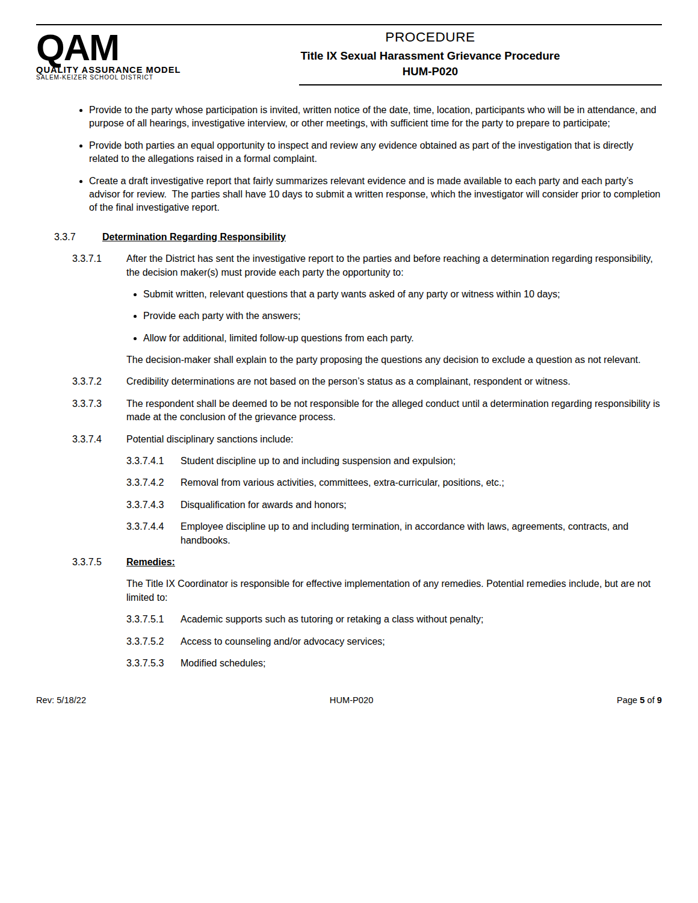QAM
QUALITY ASSURANCE MODEL
SALEM-KEIZER SCHOOL DISTRICT
PROCEDURE
Title IX Sexual Harassment Grievance Procedure
HUM-P020
Provide to the party whose participation is invited, written notice of the date, time, location, participants who will be in attendance, and purpose of all hearings, investigative interview, or other meetings, with sufficient time for the party to prepare to participate;
Provide both parties an equal opportunity to inspect and review any evidence obtained as part of the investigation that is directly related to the allegations raised in a formal complaint.
Create a draft investigative report that fairly summarizes relevant evidence and is made available to each party and each party’s advisor for review. The parties shall have 10 days to submit a written response, which the investigator will consider prior to completion of the final investigative report.
3.3.7 Determination Regarding Responsibility
3.3.7.1 After the District has sent the investigative report to the parties and before reaching a determination regarding responsibility, the decision maker(s) must provide each party the opportunity to:
Submit written, relevant questions that a party wants asked of any party or witness within 10 days;
Provide each party with the answers;
Allow for additional, limited follow-up questions from each party.
The decision-maker shall explain to the party proposing the questions any decision to exclude a question as not relevant.
3.3.7.2 Credibility determinations are not based on the person’s status as a complainant, respondent or witness.
3.3.7.3 The respondent shall be deemed to be not responsible for the alleged conduct until a determination regarding responsibility is made at the conclusion of the grievance process.
3.3.7.4 Potential disciplinary sanctions include:
3.3.7.4.1 Student discipline up to and including suspension and expulsion;
3.3.7.4.2 Removal from various activities, committees, extra-curricular, positions, etc.;
3.3.7.4.3 Disqualification for awards and honors;
3.3.7.4.4 Employee discipline up to and including termination, in accordance with laws, agreements, contracts, and handbooks.
3.3.7.5 Remedies:
The Title IX Coordinator is responsible for effective implementation of any remedies. Potential remedies include, but are not limited to:
3.3.7.5.1 Academic supports such as tutoring or retaking a class without penalty;
3.3.7.5.2 Access to counseling and/or advocacy services;
3.3.7.5.3 Modified schedules;
Rev: 5/18/22
HUM-P020
Page 5 of 9